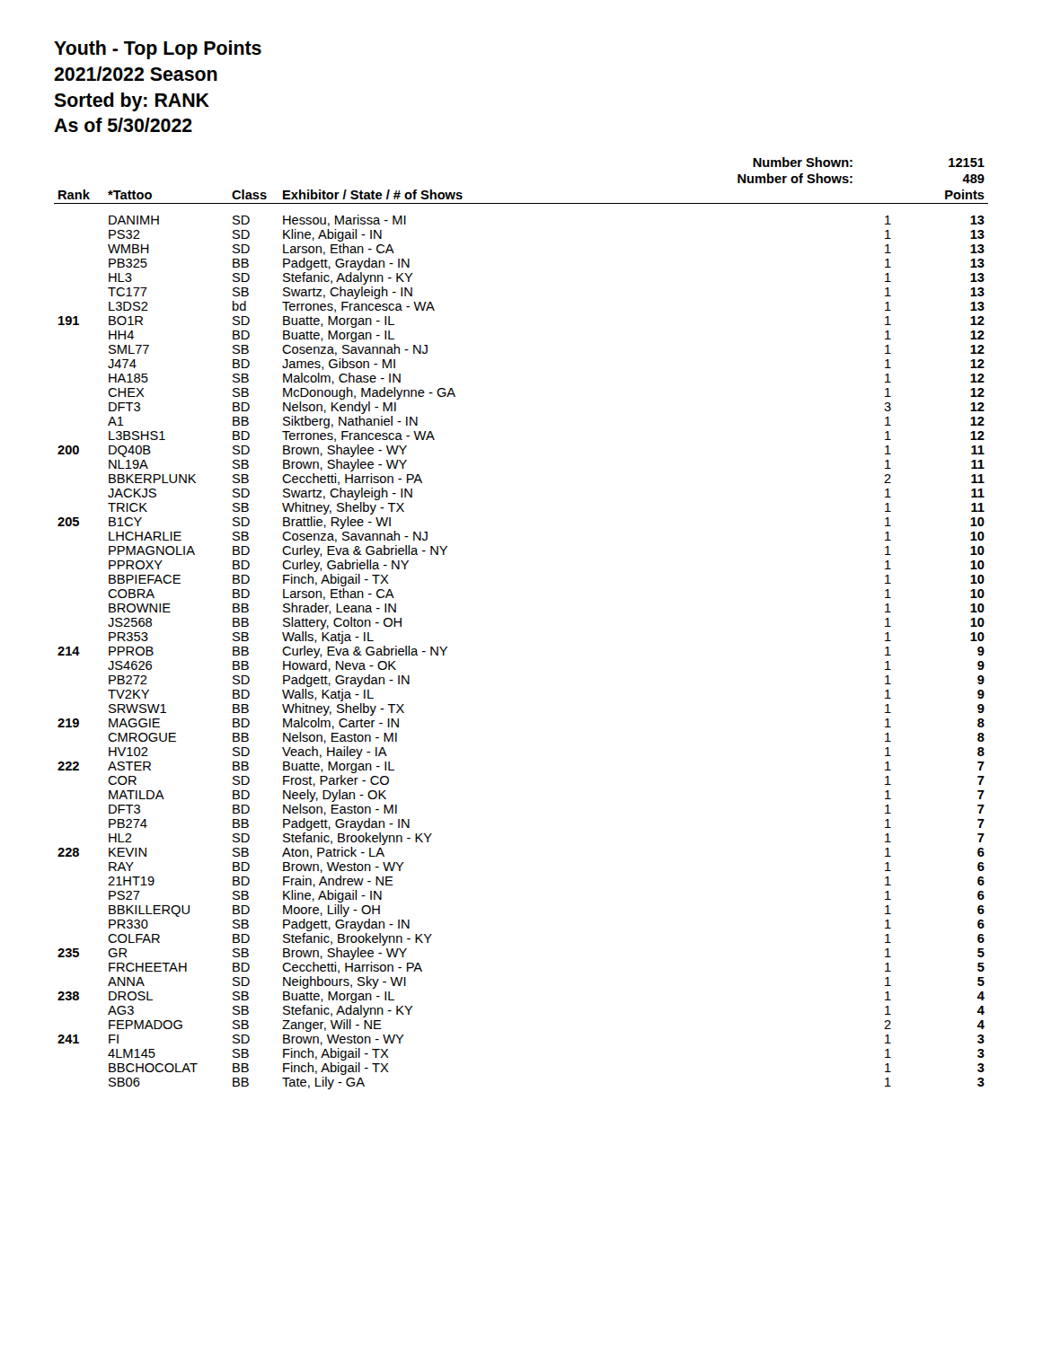Youth - Top Lop Points
2021/2022 Season
Sorted by: RANK
As of 5/30/2022
| | Number Shown: | | 12151 |
| | Number of Shows: | | 489 |
| Rank | *Tattoo | Class | Exhibitor / State / # of Shows | | Points |
| | DANIMH | SD | Hessou, Marissa - MI | 1 | 13 |
| | PS32 | SD | Kline, Abigail - IN | 1 | 13 |
| | WMBH | SD | Larson, Ethan - CA | 1 | 13 |
| | PB325 | BB | Padgett, Graydan - IN | 1 | 13 |
| | HL3 | SD | Stefanic, Adalynn - KY | 1 | 13 |
| | TC177 | SB | Swartz, Chayleigh - IN | 1 | 13 |
| | L3DS2 | bd | Terrones, Francesca - WA | 1 | 13 |
| 191 | BO1R | SD | Buatte, Morgan - IL | 1 | 12 |
| | HH4 | BD | Buatte, Morgan - IL | 1 | 12 |
| | SML77 | SB | Cosenza, Savannah - NJ | 1 | 12 |
| | J474 | BD | James, Gibson - MI | 1 | 12 |
| | HA185 | SB | Malcolm, Chase - IN | 1 | 12 |
| | CHEX | SB | McDonough, Madelynne - GA | 1 | 12 |
| | DFT3 | BD | Nelson, Kendyl - MI | 3 | 12 |
| | A1 | BB | Siktberg, Nathaniel - IN | 1 | 12 |
| | L3BSHS1 | BD | Terrones, Francesca - WA | 1 | 12 |
| 200 | DQ40B | SD | Brown, Shaylee - WY | 1 | 11 |
| | NL19A | SB | Brown, Shaylee - WY | 1 | 11 |
| | BBKERPLUNK | SB | Cecchetti, Harrison - PA | 2 | 11 |
| | JACKJS | SD | Swartz, Chayleigh - IN | 1 | 11 |
| | TRICK | SB | Whitney, Shelby - TX | 1 | 11 |
| 205 | B1CY | SD | Brattlie, Rylee - WI | 1 | 10 |
| | LHCHARLIE | SB | Cosenza, Savannah - NJ | 1 | 10 |
| | PPMAGNOLIA | BD | Curley, Eva & Gabriella - NY | 1 | 10 |
| | PPROXY | BD | Curley, Gabriella - NY | 1 | 10 |
| | BBPIEFACE | BD | Finch, Abigail - TX | 1 | 10 |
| | COBRA | BD | Larson, Ethan - CA | 1 | 10 |
| | BROWNIE | BB | Shrader, Leana - IN | 1 | 10 |
| | JS2568 | BB | Slattery, Colton - OH | 1 | 10 |
| | PR353 | SB | Walls, Katja - IL | 1 | 10 |
| 214 | PPROB | BB | Curley, Eva & Gabriella - NY | 1 | 9 |
| | JS4626 | BB | Howard, Neva - OK | 1 | 9 |
| | PB272 | SD | Padgett, Graydan - IN | 1 | 9 |
| | TV2KY | BD | Walls, Katja - IL | 1 | 9 |
| | SRWSW1 | BB | Whitney, Shelby - TX | 1 | 9 |
| 219 | MAGGIE | BD | Malcolm, Carter - IN | 1 | 8 |
| | CMROGUE | BB | Nelson, Easton - MI | 1 | 8 |
| | HV102 | SD | Veach, Hailey - IA | 1 | 8 |
| 222 | ASTER | BB | Buatte, Morgan - IL | 1 | 7 |
| | COR | SD | Frost, Parker - CO | 1 | 7 |
| | MATILDA | BD | Neely, Dylan - OK | 1 | 7 |
| | DFT3 | BD | Nelson, Easton - MI | 1 | 7 |
| | PB274 | BB | Padgett, Graydan - IN | 1 | 7 |
| | HL2 | SD | Stefanic, Brookelynn - KY | 1 | 7 |
| 228 | KEVIN | SB | Aton, Patrick - LA | 1 | 6 |
| | RAY | BD | Brown, Weston - WY | 1 | 6 |
| | 21HT19 | BD | Frain, Andrew - NE | 1 | 6 |
| | PS27 | SB | Kline, Abigail - IN | 1 | 6 |
| | BBKILLERQU | BD | Moore, Lilly - OH | 1 | 6 |
| | PR330 | SB | Padgett, Graydan - IN | 1 | 6 |
| | COLFAR | BD | Stefanic, Brookelynn - KY | 1 | 6 |
| 235 | GR | SB | Brown, Shaylee - WY | 1 | 5 |
| | FRCHEETAH | BD | Cecchetti, Harrison - PA | 1 | 5 |
| | ANNA | SD | Neighbours, Sky - WI | 1 | 5 |
| 238 | DROSL | SB | Buatte, Morgan - IL | 1 | 4 |
| | AG3 | SB | Stefanic, Adalynn - KY | 1 | 4 |
| | FEPMADOG | SB | Zanger, Will - NE | 2 | 4 |
| 241 | FI | SD | Brown, Weston - WY | 1 | 3 |
| | 4LM145 | SB | Finch, Abigail - TX | 1 | 3 |
| | BBCHOCOLAT | BB | Finch, Abigail - TX | 1 | 3 |
| | SB06 | BB | Tate, Lily - GA | 1 | 3 |